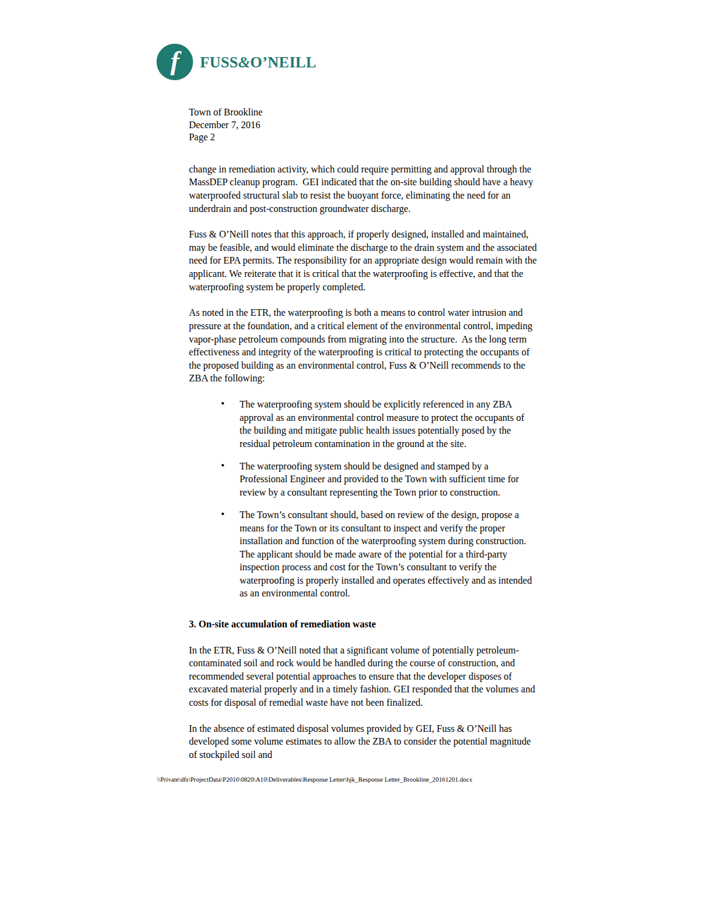FUSS&O’NEILL
Town of Brookline
December 7, 2016
Page 2
change in remediation activity, which could require permitting and approval through the MassDEP cleanup program. GEI indicated that the on-site building should have a heavy waterproofed structural slab to resist the buoyant force, eliminating the need for an underdrain and post-construction groundwater discharge.
Fuss & O’Neill notes that this approach, if properly designed, installed and maintained, may be feasible, and would eliminate the discharge to the drain system and the associated need for EPA permits. The responsibility for an appropriate design would remain with the applicant. We reiterate that it is critical that the waterproofing is effective, and that the waterproofing system be properly completed.
As noted in the ETR, the waterproofing is both a means to control water intrusion and pressure at the foundation, and a critical element of the environmental control, impeding vapor-phase petroleum compounds from migrating into the structure. As the long term effectiveness and integrity of the waterproofing is critical to protecting the occupants of the proposed building as an environmental control, Fuss & O’Neill recommends to the ZBA the following:
The waterproofing system should be explicitly referenced in any ZBA approval as an environmental control measure to protect the occupants of the building and mitigate public health issues potentially posed by the residual petroleum contamination in the ground at the site.
The waterproofing system should be designed and stamped by a Professional Engineer and provided to the Town with sufficient time for review by a consultant representing the Town prior to construction.
The Town’s consultant should, based on review of the design, propose a means for the Town or its consultant to inspect and verify the proper installation and function of the waterproofing system during construction. The applicant should be made aware of the potential for a third-party inspection process and cost for the Town’s consultant to verify the waterproofing is properly installed and operates effectively and as intended as an environmental control.
3. On-site accumulation of remediation waste
In the ETR, Fuss & O’Neill noted that a significant volume of potentially petroleum-contaminated soil and rock would be handled during the course of construction, and recommended several potential approaches to ensure that the developer disposes of excavated material properly and in a timely fashion. GEI responded that the volumes and costs for disposal of remedial waste have not been finalized.
In the absence of estimated disposal volumes provided by GEI, Fuss & O’Neill has developed some volume estimates to allow the ZBA to consider the potential magnitude of stockpiled soil and
\\Private\dfs\ProjectData\P2016\0820\A10\Deliverables\Response Letter\hjk_Response Letter_Brookline_20161201.docx